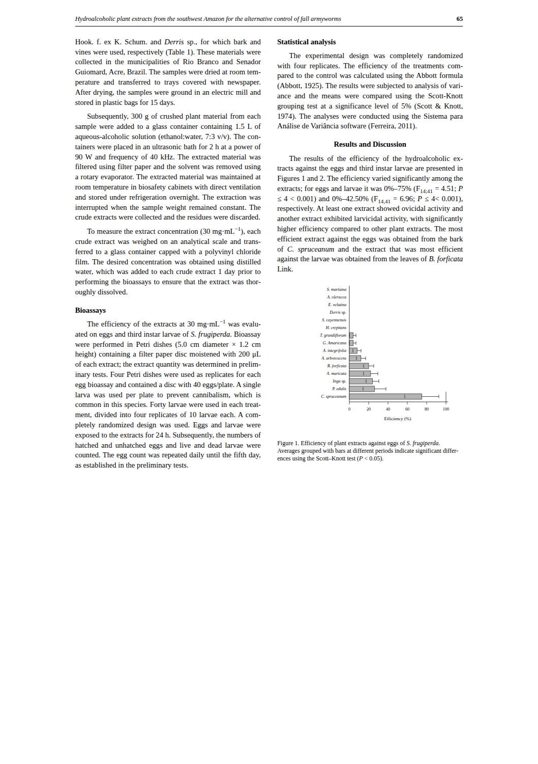Hydroalcoholic plant extracts from the southwest Amazon for the alternative control of fall armyworms 65
Hook. f. ex K. Schum. and Derris sp., for which bark and vines were used, respectively (Table 1). These materials were collected in the municipalities of Rio Branco and Senador Guiomard, Acre, Brazil. The samples were dried at room temperature and transferred to trays covered with newspaper. After drying, the samples were ground in an electric mill and stored in plastic bags for 15 days.
Subsequently, 300 g of crushed plant material from each sample were added to a glass container containing 1.5 L of aqueous-alcoholic solution (ethanol:water, 7:3 v/v). The containers were placed in an ultrasonic bath for 2 h at a power of 90 W and frequency of 40 kHz. The extracted material was filtered using filter paper and the solvent was removed using a rotary evaporator. The extracted material was maintained at room temperature in biosafety cabinets with direct ventilation and stored under refrigeration overnight. The extraction was interrupted when the sample weight remained constant. The crude extracts were collected and the residues were discarded.
To measure the extract concentration (30 mg·mL−1), each crude extract was weighed on an analytical scale and transferred to a glass container capped with a polyvinyl chloride film. The desired concentration was obtained using distilled water, which was added to each crude extract 1 day prior to performing the bioassays to ensure that the extract was thoroughly dissolved.
Bioassays
The efficiency of the extracts at 30 mg·mL−1 was evaluated on eggs and third instar larvae of S. frugiperda. Bioassay were performed in Petri dishes (5.0 cm diameter × 1.2 cm height) containing a filter paper disc moistened with 200 μL of each extract; the extract quantity was determined in preliminary tests. Four Petri dishes were used as replicates for each egg bioassay and contained a disc with 40 eggs/plate. A single larva was used per plate to prevent cannibalism, which is common in this species. Forty larvae were used in each treatment, divided into four replicates of 10 larvae each. A completely randomized design was used. Eggs and larvae were exposed to the extracts for 24 h. Subsequently, the numbers of hatched and unhatched eggs and live and dead larvae were counted. The egg count was repeated daily until the fifth day, as established in the preliminary tests.
Statistical analysis
The experimental design was completely randomized with four replicates. The efficiency of the treatments compared to the control was calculated using the Abbott formula (Abbott, 1925). The results were subjected to analysis of variance and the means were compared using the Scott-Knott grouping test at a significance level of 5% (Scott & Knott, 1974). The analyses were conducted using the Sistema para Análise de Variância software (Ferreira, 2011).
Results and Discussion
The results of the efficiency of the hydroalcoholic extracts against the eggs and third instar larvae are presented in Figures 1 and 2. The efficiency varied significantly among the extracts; for eggs and larvae it was 0%–75% (F14;41 = 4.51; P ≤ 4 < 0.001) and 0%–42.50% (F14,41 = 6.96; P ≤ 4< 0.001), respectively. At least one extract showed ovicidal activity and another extract exhibited larvicidal activity, with significantly higher efficiency compared to other plant extracts. The most efficient extract against the eggs was obtained from the bark of C. spruceanum and the extract that was most efficient against the larvae was obtained from the leaves of B. forficata Link.
S. martiana A. oleracea E. velutina Derris sp. S. cayennensis H. crepitans T. grandiflorum G. Amaricana A. integrifolia A. arborescens B. forficata A. muricata Inga sp. P. edulis C. spruceanum 0 20 40 60 80 100 Efficiency (%)
Figure 1. Efficiency of plant extracts against eggs of S. frugiperda. Averages grouped with bars at different periods indicate significant differences using the Scott–Knott test (P < 0.05).